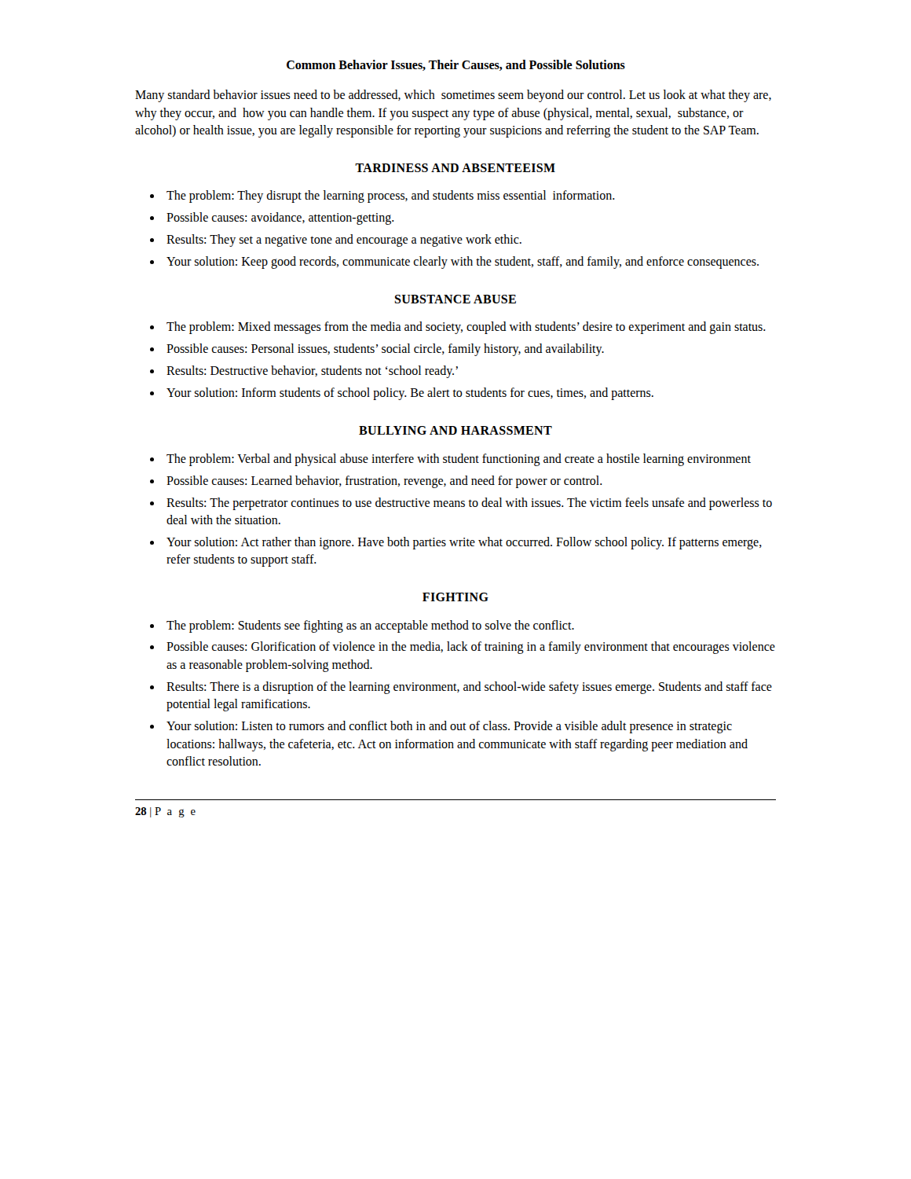Common Behavior Issues, Their Causes, and Possible Solutions
Many standard behavior issues need to be addressed, which sometimes seem beyond our control. Let us look at what they are, why they occur, and how you can handle them. If you suspect any type of abuse (physical, mental, sexual, substance, or alcohol) or health issue, you are legally responsible for reporting your suspicions and referring the student to the SAP Team.
TARDINESS AND ABSENTEEISM
The problem: They disrupt the learning process, and students miss essential information.
Possible causes: avoidance, attention-getting.
Results: They set a negative tone and encourage a negative work ethic.
Your solution: Keep good records, communicate clearly with the student, staff, and family, and enforce consequences.
SUBSTANCE ABUSE
The problem: Mixed messages from the media and society, coupled with students’ desire to experiment and gain status.
Possible causes: Personal issues, students’ social circle, family history, and availability.
Results: Destructive behavior, students not ‘school ready.’
Your solution: Inform students of school policy. Be alert to students for cues, times, and patterns.
BULLYING AND HARASSMENT
The problem: Verbal and physical abuse interfere with student functioning and create a hostile learning environment
Possible causes: Learned behavior, frustration, revenge, and need for power or control.
Results: The perpetrator continues to use destructive means to deal with issues. The victim feels unsafe and powerless to deal with the situation.
Your solution: Act rather than ignore. Have both parties write what occurred. Follow school policy. If patterns emerge, refer students to support staff.
FIGHTING
The problem: Students see fighting as an acceptable method to solve the conflict.
Possible causes: Glorification of violence in the media, lack of training in a family environment that encourages violence as a reasonable problem-solving method.
Results: There is a disruption of the learning environment, and school-wide safety issues emerge. Students and staff face potential legal ramifications.
Your solution: Listen to rumors and conflict both in and out of class. Provide a visible adult presence in strategic locations: hallways, the cafeteria, etc. Act on information and communicate with staff regarding peer mediation and conflict resolution.
28 | P a g e